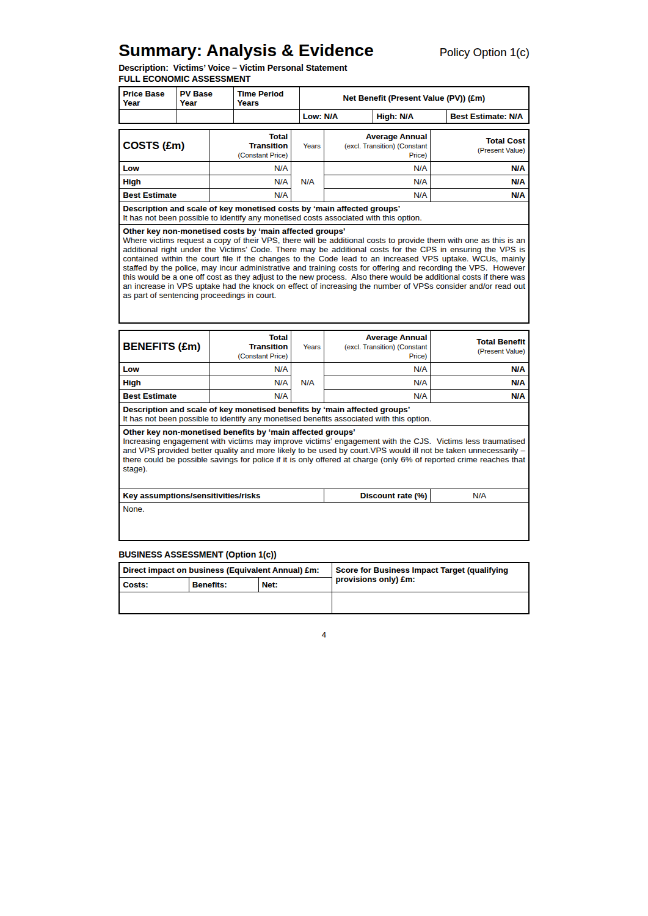Summary: Analysis & Evidence
Policy Option 1(c)
Description: Victims’ Voice – Victim Personal Statement
FULL ECONOMIC ASSESSMENT
| Price Base Year | PV Base Year | Time Period Years | Net Benefit (Present Value (PV)) (£m) |
| | | | Low: N/A | High: N/A | Best Estimate: N/A |
| COSTS (£m) | | Total Transition (Constant Price) | Years | Average Annual (excl. Transition) (Constant Price) | Total Cost (Present Value) |
| Low | N/A | N/A | N/A | N/A |
| High | N/A | N/A | N/A |
| Best Estimate | N/A | N/A | N/A |
| Description and scale of key monetised costs by ‘main affected groups’ It has not been possible to identify any monetised costs associated with this option. |
| Other key non-monetised costs by ‘main affected groups’ Where victims request a copy of their VPS, there will be additional costs to provide them with one as this is an additional right under the Victims’ Code. There may be additional costs for the CPS in ensuring the VPS is contained within the court file if the changes to the Code lead to an increased VPS uptake. WCUs, mainly staffed by the police, may incur administrative and training costs for offering and recording the VPS. However this would be a one off cost as they adjust to the new process. Also there would be additional costs if there was an increase in VPS uptake had the knock on effect of increasing the number of VPSs consider and/or read out as part of sentencing proceedings in court. |
| BENEFITS (£m) | | Total Transition (Constant Price) | Years | Average Annual (excl. Transition) (Constant Price) | Total Benefit (Present Value) |
| Low | N/A | N/A | N/A | N/A |
| High | N/A | N/A | N/A |
| Best Estimate | N/A | N/A | N/A |
| Description and scale of key monetised benefits by ‘main affected groups’ It has not been possible to identify any monetised benefits associated with this option. |
| Other key non-monetised benefits by ‘main affected groups’ Increasing engagement with victims may improve victims’ engagement with the CJS. Victims less traumatised and VPS provided better quality and more likely to be used by court.VPS would ill not be taken unnecessarily – there could be possible savings for police if it is only offered at charge (only 6% of reported crime reaches that stage). |
| Key assumptions/sensitivities/risks | Discount rate (%) | N/A |
| None. |
BUSINESS ASSESSMENT (Option 1(c))
| Direct impact on business (Equivalent Annual) £m: | Score for Business Impact Target (qualifying provisions only) £m: |
| Costs: | Benefits: | Net: |
4